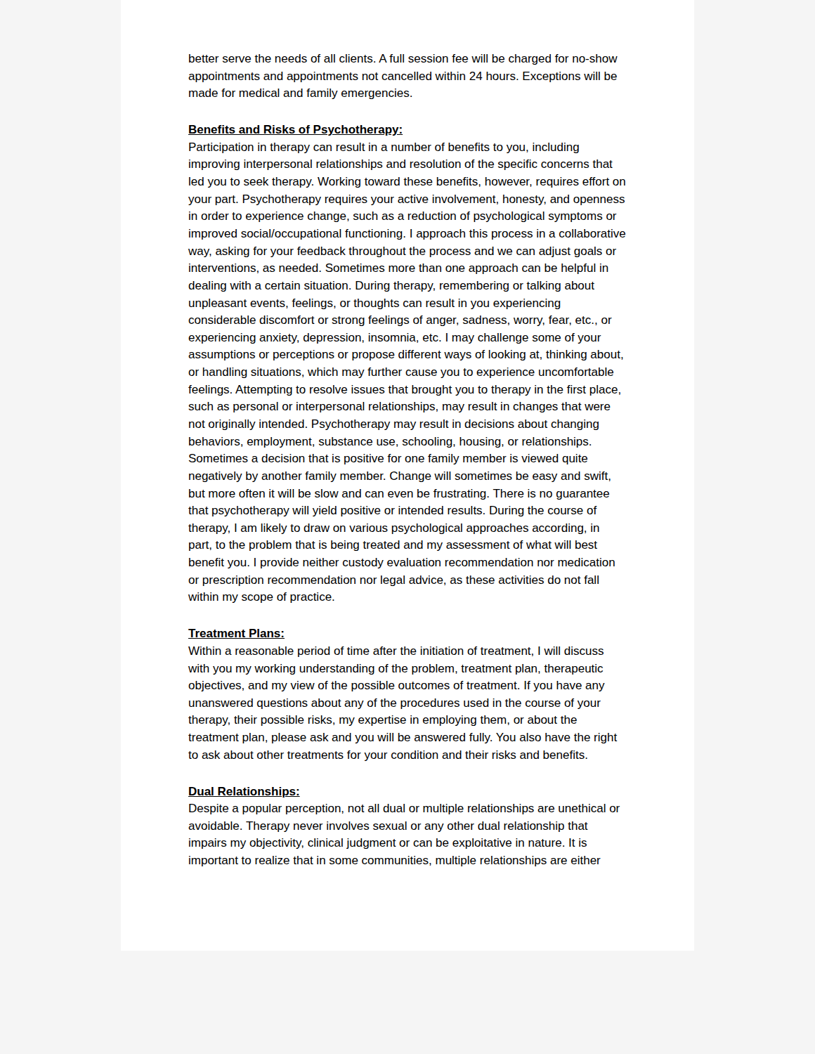better serve the needs of all clients. A full session fee will be charged for no-show appointments and appointments not cancelled within 24 hours. Exceptions will be made for medical and family emergencies.
Benefits and Risks of Psychotherapy:
Participation in therapy can result in a number of benefits to you, including improving interpersonal relationships and resolution of the specific concerns that led you to seek therapy. Working toward these benefits, however, requires effort on your part. Psychotherapy requires your active involvement, honesty, and openness in order to experience change, such as a reduction of psychological symptoms or improved social/occupational functioning. I approach this process in a collaborative way, asking for your feedback throughout the process and we can adjust goals or interventions, as needed. Sometimes more than one approach can be helpful in dealing with a certain situation. During therapy, remembering or talking about unpleasant events, feelings, or thoughts can result in you experiencing considerable discomfort or strong feelings of anger, sadness, worry, fear, etc., or experiencing anxiety, depression, insomnia, etc. I may challenge some of your assumptions or perceptions or propose different ways of looking at, thinking about, or handling situations, which may further cause you to experience uncomfortable feelings. Attempting to resolve issues that brought you to therapy in the first place, such as personal or interpersonal relationships, may result in changes that were not originally intended. Psychotherapy may result in decisions about changing behaviors, employment, substance use, schooling, housing, or relationships. Sometimes a decision that is positive for one family member is viewed quite negatively by another family member. Change will sometimes be easy and swift, but more often it will be slow and can even be frustrating. There is no guarantee that psychotherapy will yield positive or intended results. During the course of therapy, I am likely to draw on various psychological approaches according, in part, to the problem that is being treated and my assessment of what will best benefit you. I provide neither custody evaluation recommendation nor medication or prescription recommendation nor legal advice, as these activities do not fall within my scope of practice.
Treatment Plans:
Within a reasonable period of time after the initiation of treatment, I will discuss with you my working understanding of the problem, treatment plan, therapeutic objectives, and my view of the possible outcomes of treatment. If you have any unanswered questions about any of the procedures used in the course of your therapy, their possible risks, my expertise in employing them, or about the treatment plan, please ask and you will be answered fully. You also have the right to ask about other treatments for your condition and their risks and benefits.
Dual Relationships:
Despite a popular perception, not all dual or multiple relationships are unethical or avoidable. Therapy never involves sexual or any other dual relationship that impairs my objectivity, clinical judgment or can be exploitative in nature. It is important to realize that in some communities, multiple relationships are either